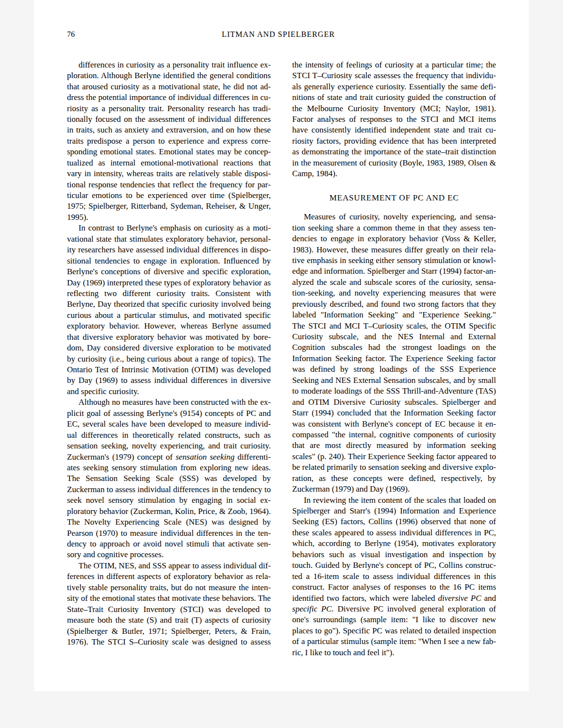76 Litman and Spielberger
differences in curiosity as a personality trait influence exploration. Although Berlyne identified the general conditions that aroused curiosity as a motivational state, he did not address the potential importance of individual differences in curiosity as a personality trait. Personality research has traditionally focused on the assessment of individual differences in traits, such as anxiety and extraversion, and on how these traits predispose a person to experience and express corresponding emotional states. Emotional states may be conceptualized as internal emotional-motivational reactions that vary in intensity, whereas traits are relatively stable dispositional response tendencies that reflect the frequency for particular emotions to be experienced over time (Spielberger, 1975; Spielberger, Ritterband, Sydeman, Reheiser, & Unger, 1995).
In contrast to Berlyne's emphasis on curiosity as a motivational state that stimulates exploratory behavior, personality researchers have assessed individual differences in dispositional tendencies to engage in exploration. Influenced by Berlyne's conceptions of diversive and specific exploration, Day (1969) interpreted these types of exploratory behavior as reflecting two different curiosity traits. Consistent with Berlyne, Day theorized that specific curiosity involved being curious about a particular stimulus, and motivated specific exploratory behavior. However, whereas Berlyne assumed that diversive exploratory behavior was motivated by boredom, Day considered diversive exploration to be motivated by curiosity (i.e., being curious about a range of topics). The Ontario Test of Intrinsic Motivation (OTIM) was developed by Day (1969) to assess individual differences in diversive and specific curiosity.
Although no measures have been constructed with the explicit goal of assessing Berlyne's (9154) concepts of PC and EC, several scales have been developed to measure individual differences in theoretically related constructs, such as sensation seeking, novelty experiencing, and trait curiosity. Zuckerman's (1979) concept of sensation seeking differentiates seeking sensory stimulation from exploring new ideas. The Sensation Seeking Scale (SSS) was developed by Zuckerman to assess individual differences in the tendency to seek novel sensory stimulation by engaging in social exploratory behavior (Zuckerman, Kolin, Price, & Zoob, 1964). The Novelty Experiencing Scale (NES) was designed by Pearson (1970) to measure individual differences in the tendency to approach or avoid novel stimuli that activate sensory and cognitive processes.
The OTIM, NES, and SSS appear to assess individual differences in different aspects of exploratory behavior as relatively stable personality traits, but do not measure the intensity of the emotional states that motivate these behaviors. The State–Trait Curiosity Inventory (STCI) was developed to measure both the state (S) and trait (T) aspects of curiosity (Spielberger & Butler, 1971; Spielberger, Peters, & Frain, 1976). The STCI S–Curiosity scale was designed to assess the intensity of feelings of curiosity at a particular time; the STCI T–Curiosity scale assesses the frequency that individuals generally experience curiosity. Essentially the same definitions of state and trait curiosity guided the construction of the Melbourne Curiosity Inventory (MCI; Naylor, 1981). Factor analyses of responses to the STCI and MCI items have consistently identified independent state and trait curiosity factors, providing evidence that has been interpreted as demonstrating the importance of the state–trait distinction in the measurement of curiosity (Boyle, 1983, 1989, Olsen & Camp, 1984).
Measurement of PC and EC
Measures of curiosity, novelty experiencing, and sensation seeking share a common theme in that they assess tendencies to engage in exploratory behavior (Voss & Keller, 1983). However, these measures differ greatly on their relative emphasis in seeking either sensory stimulation or knowledge and information. Spielberger and Starr (1994) factor-analyzed the scale and subscale scores of the curiosity, sensation-seeking, and novelty experiencing measures that were previously described, and found two strong factors that they labeled "Information Seeking" and "Experience Seeking." The STCI and MCI T–Curiosity scales, the OTIM Specific Curiosity subscale, and the NES Internal and External Cognition subscales had the strongest loadings on the Information Seeking factor. The Experience Seeking factor was defined by strong loadings of the SSS Experience Seeking and NES External Sensation subscales, and by small to moderate loadings of the SSS Thrill-and-Adventure (TAS) and OTIM Diversive Curiosity subscales. Spielberger and Starr (1994) concluded that the Information Seeking factor was consistent with Berlyne's concept of EC because it encompassed "the internal, cognitive components of curiosity that are most directly measured by information seeking scales" (p. 240). Their Experience Seeking factor appeared to be related primarily to sensation seeking and diversive exploration, as these concepts were defined, respectively, by Zuckerman (1979) and Day (1969).
In reviewing the item content of the scales that loaded on Spielberger and Starr's (1994) Information and Experience Seeking (ES) factors, Collins (1996) observed that none of these scales appeared to assess individual differences in PC, which, according to Berlyne (1954), motivates exploratory behaviors such as visual investigation and inspection by touch. Guided by Berlyne's concept of PC, Collins constructed a 16-item scale to assess individual differences in this construct. Factor analyses of responses to the 16 PC items identified two factors, which were labeled diversive PC and specific PC. Diversive PC involved general exploration of one's surroundings (sample item: "I like to discover new places to go"). Specific PC was related to detailed inspection of a particular stimulus (sample item: "When I see a new fabric, I like to touch and feel it").